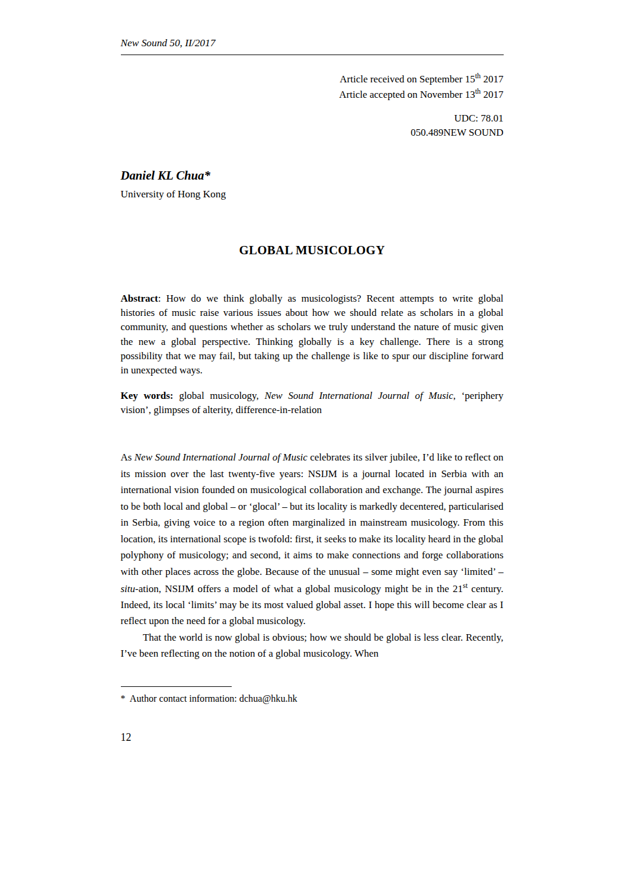New Sound 50, II/2017
Article received on September 15th 2017
Article accepted on November 13th 2017
UDC: 78.01
050.489NEW SOUND
Daniel KL Chua*
University of Hong Kong
GLOBAL MUSICOLOGY
Abstract: How do we think globally as musicologists? Recent attempts to write global histories of music raise various issues about how we should relate as scholars in a global community, and questions whether as scholars we truly understand the nature of music given the new a global perspective. Thinking globally is a key challenge. There is a strong possibility that we may fail, but taking up the challenge is like to spur our discipline forward in unexpected ways.
Key words: global musicology, New Sound International Journal of Music, ‘periphery vision’, glimpses of alterity, difference-in-relation
As New Sound International Journal of Music celebrates its silver jubilee, I’d like to reflect on its mission over the last twenty-five years: NSIJM is a journal located in Serbia with an international vision founded on musicological collaboration and exchange. The journal aspires to be both local and global – or ‘glocal’ – but its locality is markedly decentered, particularised in Serbia, giving voice to a region often marginalized in mainstream musicology. From this location, its international scope is twofold: first, it seeks to make its locality heard in the global polyphony of musicology; and second, it aims to make connections and forge collaborations with other places across the globe. Because of the unusual – some might even say ‘limited’ – situ-ation, NSIJM offers a model of what a global musicology might be in the 21st century. Indeed, its local ‘limits’ may be its most valued global asset. I hope this will become clear as I reflect upon the need for a global musicology.
That the world is now global is obvious; how we should be global is less clear. Recently, I’ve been reflecting on the notion of a global musicology. When
* Author contact information: dchua@hku.hk
12